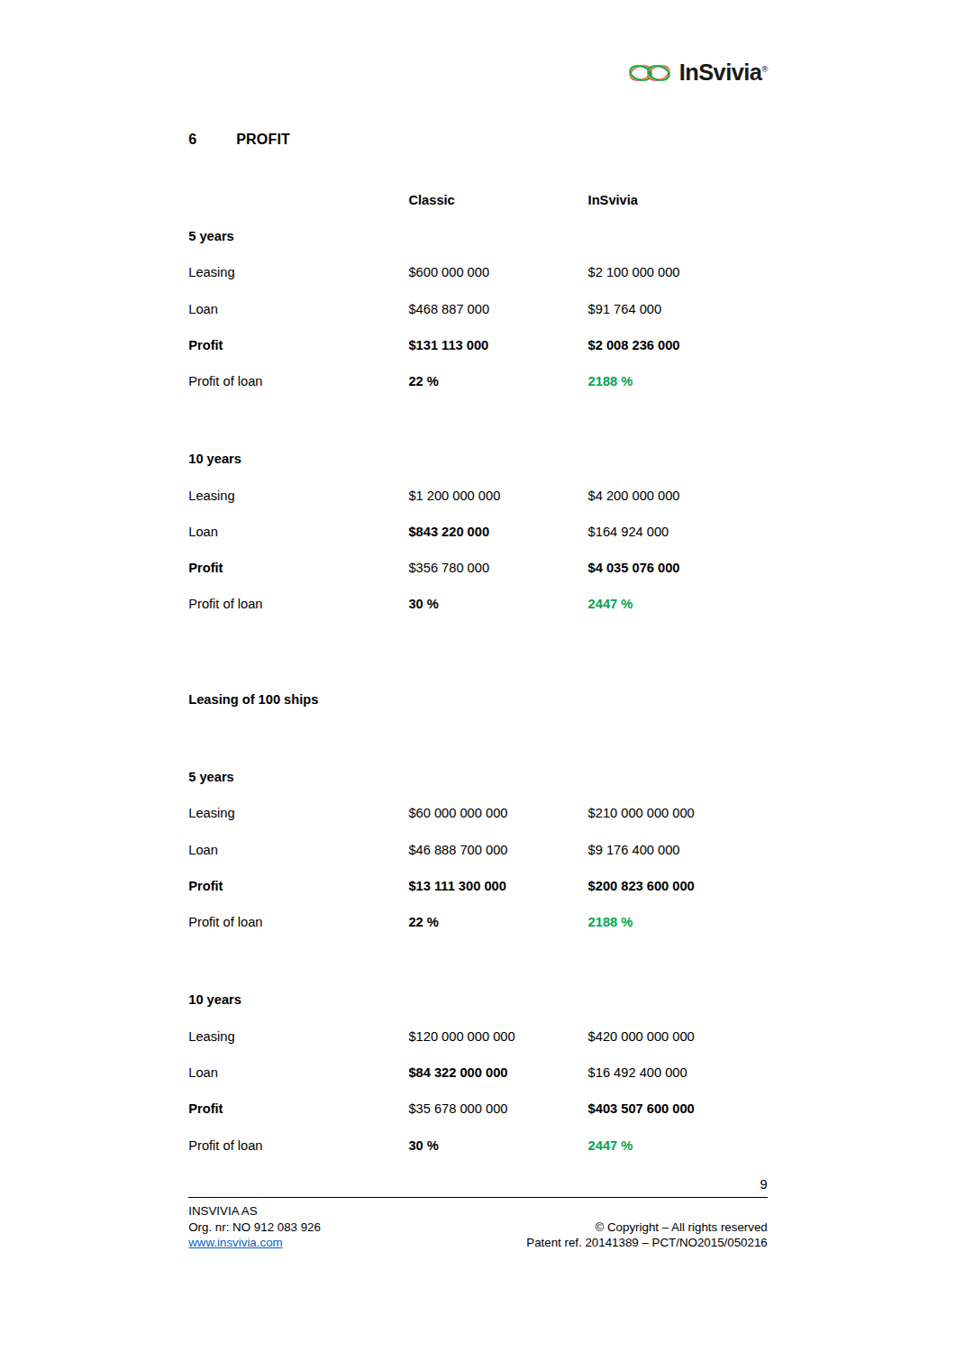In Svivia®
6 PROFIT
| | Classic | InSvivia |
| 5 years | | |
| Leasing | $600 000 000 | $2 100 000 000 |
| Loan | $468 887 000 | $91 764 000 |
| Profit | $131 113 000 | $2 008 236 000 |
| Profit of loan | 22 % | 2188 % |
| 10 years | | |
| Leasing | $1 200 000 000 | $4 200 000 000 |
| Loan | $843 220 000 | $164 924 000 |
| Profit | $356 780 000 | $4 035 076 000 |
| Profit of loan | 30 % | 2447 % |
| Leasing of 100 ships | | |
| 5 years | | |
| Leasing | $60 000 000 000 | $210 000 000 000 |
| Loan | $46 888 700 000 | $9 176 400 000 |
| Profit | $13 111 300 000 | $200 823 600 000 |
| Profit of loan | 22 % | 2188 % |
| 10 years | | |
| Leasing | $120 000 000 000 | $420 000 000 000 |
| Loan | $84 322 000 000 | $16 492 400 000 |
| Profit | $35 678 000 000 | $403 507 600 000 |
| Profit of loan | 30 % | 2447 % |
9
INSVIVIA AS
Org. nr: NO 912 083 926
www.insvivia.com
© Copyright – All rights reserved
Patent ref. 20141389 – PCT/NO2015/050216